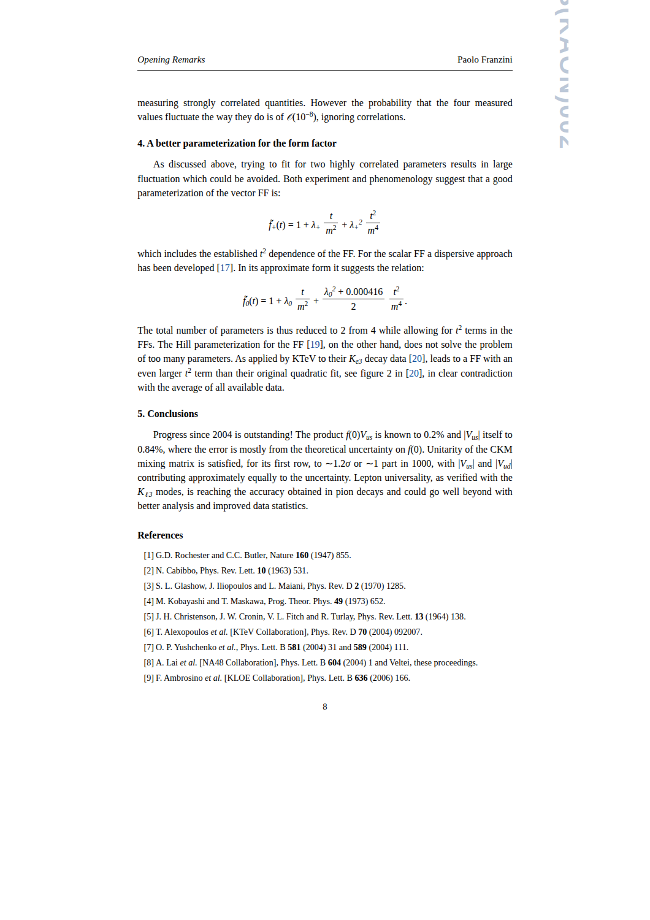PoS(KAON)002
Opening Remarks Paolo Franzini
measuring strongly correlated quantities. However the probability that the four measured values fluctuate the way they do is of 𝒪(10−8), ignoring correlations.
4. A better parameterization for the form factor
As discussed above, trying to fit for two highly correlated parameters results in large fluctuation which could be avoided. Both experiment and phenomenology suggest that a good parameterization of the vector FF is:
f̃+(t) = 1 + λ+ tm2 + λ+2 t2 m4
which includes the established t2 dependence of the FF. For the scalar FF a dispersive approach has been developed [17]. In its approximate form it suggests the relation:
f̃0(t) = 1 + λ0 tm2 + λ02 + 0.0004162 t2 m4.
The total number of parameters is thus reduced to 2 from 4 while allowing for t2 terms in the FFs. The Hill parameterization for the FF [19], on the other hand, does not solve the problem of too many parameters. As applied by KTeV to their Ke3 decay data [20], leads to a FF with an even larger t2 term than their original quadratic fit, see figure 2 in [20], in clear contradiction with the average of all available data.
5. Conclusions
Progress since 2004 is outstanding! The product f(0)Vus is known to 0.2% and |Vus| itself to 0.84%, where the error is mostly from the theoretical uncertainty on f(0). Unitarity of the CKM mixing matrix is satisfied, for its first row, to ∼1.2σ or ∼1 part in 1000, with |Vus| and |Vud| contributing approximately equally to the uncertainty. Lepton universality, as verified with the Kℓ3 modes, is reaching the accuracy obtained in pion decays and could go well beyond with better analysis and improved data statistics.
References
1 G.D. Rochester and C.C. Butler, Nature 160 (1947) 855.
2 N. Cabibbo, Phys. Rev. Lett. 10 (1963) 531.
3 S. L. Glashow, J. Iliopoulos and L. Maiani, Phys. Rev. D 2 (1970) 1285.
4 M. Kobayashi and T. Maskawa, Prog. Theor. Phys. 49 (1973) 652.
5 J. H. Christenson, J. W. Cronin, V. L. Fitch and R. Turlay, Phys. Rev. Lett. 13 (1964) 138.
6 T. Alexopoulos et al. [KTeV Collaboration], Phys. Rev. D 70 (2004) 092007.
7 O. P. Yushchenko et al., Phys. Lett. B 581 (2004) 31 and 589 (2004) 111.
8 A. Lai et al. [NA48 Collaboration], Phys. Lett. B 604 (2004) 1 and Veltei, these proceedings.
9 F. Ambrosino et al. [KLOE Collaboration], Phys. Lett. B 636 (2006) 166.
8